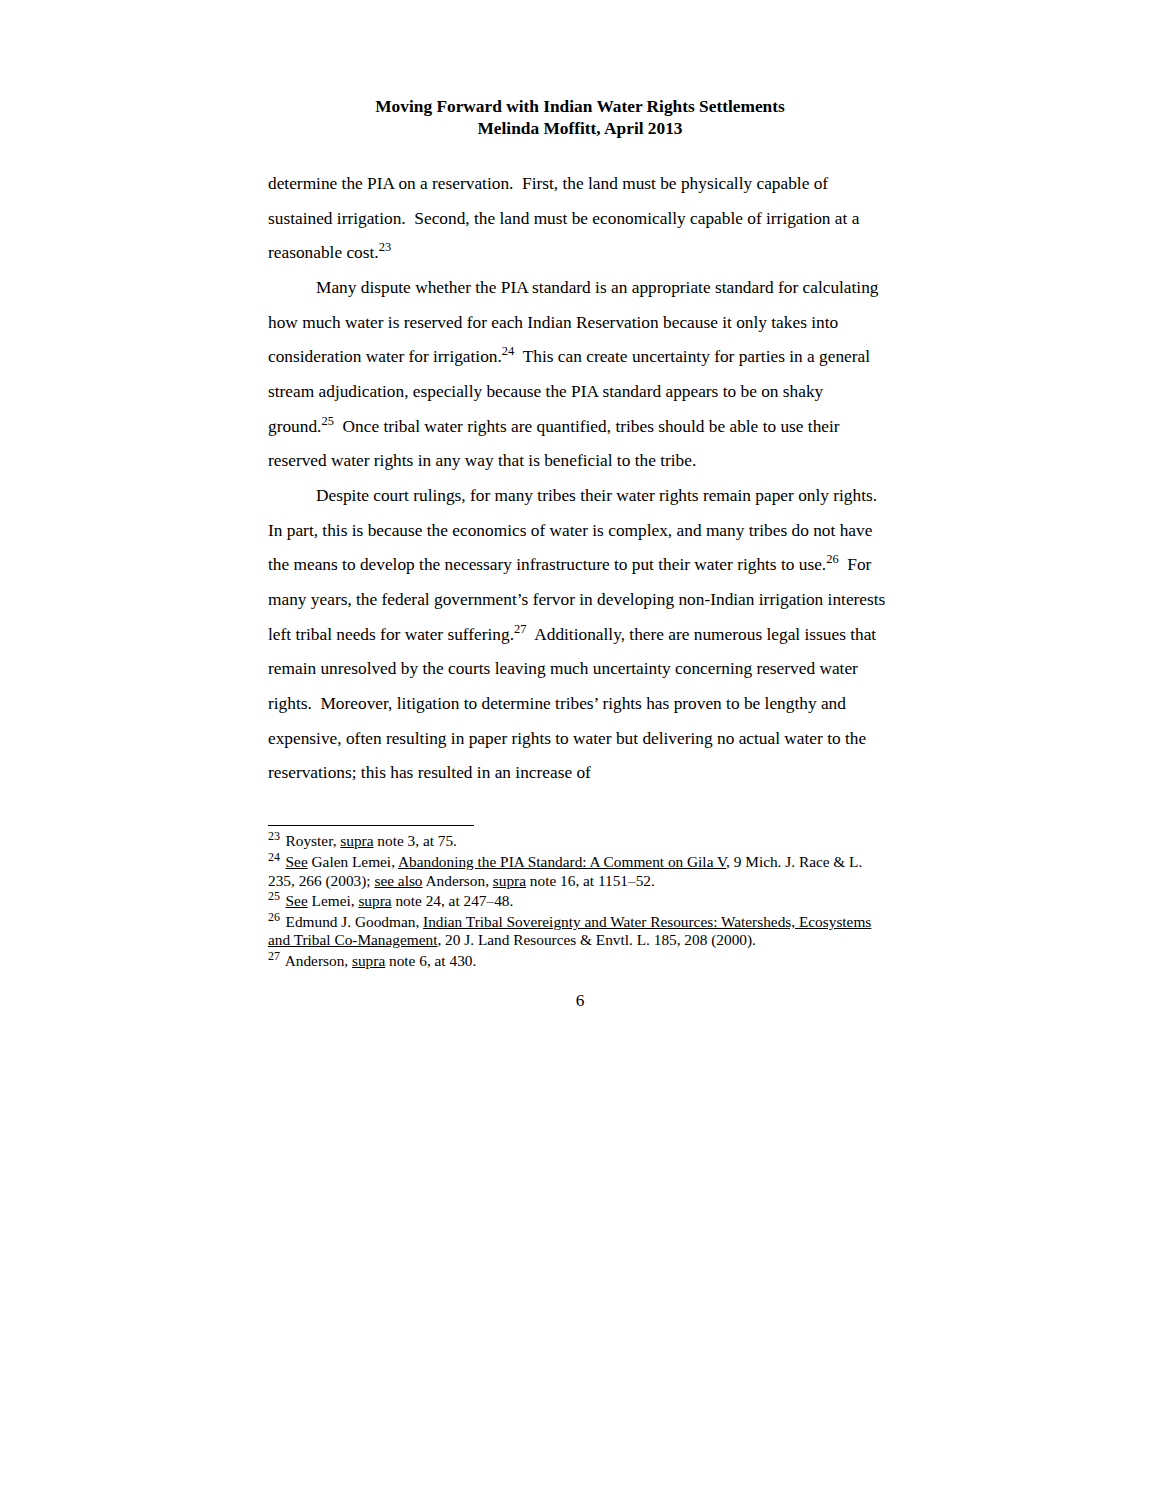Moving Forward with Indian Water Rights Settlements Melinda Moffitt, April 2013
determine the PIA on a reservation. First, the land must be physically capable of sustained irrigation. Second, the land must be economically capable of irrigation at a reasonable cost.23
Many dispute whether the PIA standard is an appropriate standard for calculating how much water is reserved for each Indian Reservation because it only takes into consideration water for irrigation.24 This can create uncertainty for parties in a general stream adjudication, especially because the PIA standard appears to be on shaky ground.25 Once tribal water rights are quantified, tribes should be able to use their reserved water rights in any way that is beneficial to the tribe.
Despite court rulings, for many tribes their water rights remain paper only rights. In part, this is because the economics of water is complex, and many tribes do not have the means to develop the necessary infrastructure to put their water rights to use.26 For many years, the federal government’s fervor in developing non-Indian irrigation interests left tribal needs for water suffering.27 Additionally, there are numerous legal issues that remain unresolved by the courts leaving much uncertainty concerning reserved water rights. Moreover, litigation to determine tribes’ rights has proven to be lengthy and expensive, often resulting in paper rights to water but delivering no actual water to the reservations; this has resulted in an increase of
23 Royster, supra note 3, at 75.
24 See Galen Lemei, Abandoning the PIA Standard: A Comment on Gila V, 9 Mich. J. Race & L. 235, 266 (2003); see also Anderson, supra note 16, at 1151–52.
25 See Lemei, supra note 24, at 247–48.
26 Edmund J. Goodman, Indian Tribal Sovereignty and Water Resources: Watersheds, Ecosystems and Tribal Co-Management, 20 J. Land Resources & Envtl. L. 185, 208 (2000).
27 Anderson, supra note 6, at 430.
6